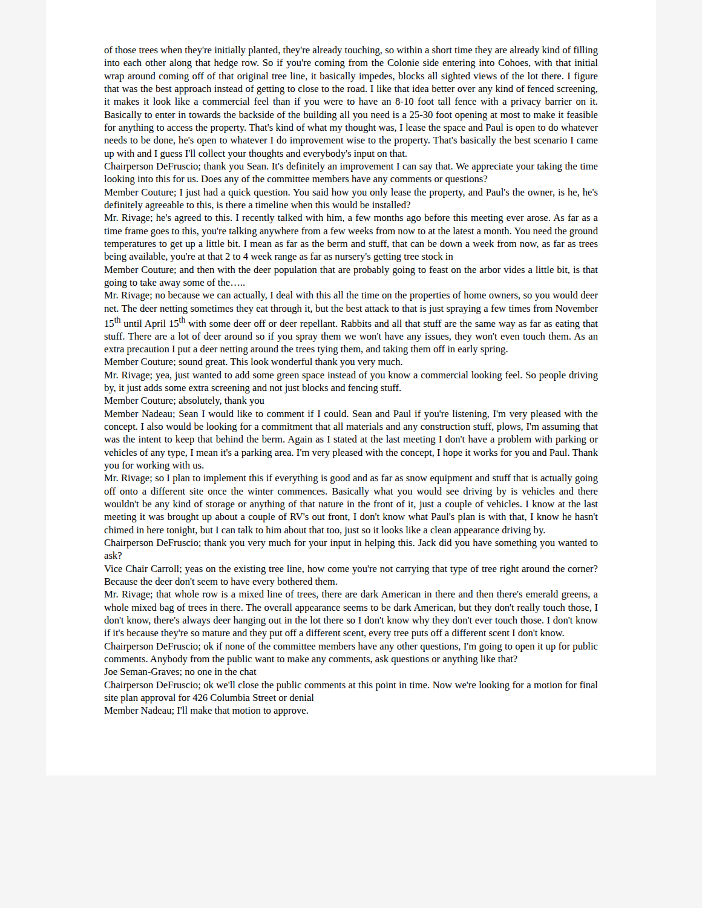of those trees when they're initially planted, they're already touching, so within a short time they are already kind of filling into each other along that hedge row. So if you're coming from the Colonie side entering into Cohoes, with that initial wrap around coming off of that original tree line, it basically impedes, blocks all sighted views of the lot there. I figure that was the best approach instead of getting to close to the road. I like that idea better over any kind of fenced screening, it makes it look like a commercial feel than if you were to have an 8-10 foot tall fence with a privacy barrier on it. Basically to enter in towards the backside of the building all you need is a 25-30 foot opening at most to make it feasible for anything to access the property. That's kind of what my thought was, I lease the space and Paul is open to do whatever needs to be done, he's open to whatever I do improvement wise to the property. That's basically the best scenario I came up with and I guess I'll collect your thoughts and everybody's input on that.
Chairperson DeFruscio; thank you Sean. It's definitely an improvement I can say that. We appreciate your taking the time looking into this for us. Does any of the committee members have any comments or questions?
Member Couture; I just had a quick question. You said how you only lease the property, and Paul's the owner, is he, he's definitely agreeable to this, is there a timeline when this would be installed?
Mr. Rivage; he's agreed to this. I recently talked with him, a few months ago before this meeting ever arose. As far as a time frame goes to this, you're talking anywhere from a few weeks from now to at the latest a month. You need the ground temperatures to get up a little bit. I mean as far as the berm and stuff, that can be down a week from now, as far as trees being available, you're at that 2 to 4 week range as far as nursery's getting tree stock in
Member Couture; and then with the deer population that are probably going to feast on the arbor vides a little bit, is that going to take away some of the…..
Mr. Rivage; no because we can actually, I deal with this all the time on the properties of home owners, so you would deer net. The deer netting sometimes they eat through it, but the best attack to that is just spraying a few times from November 15th until April 15th with some deer off or deer repellant. Rabbits and all that stuff are the same way as far as eating that stuff. There are a lot of deer around so if you spray them we won't have any issues, they won't even touch them. As an extra precaution I put a deer netting around the trees tying them, and taking them off in early spring.
Member Couture; sound great. This look wonderful thank you very much.
Mr. Rivage; yea, just wanted to add some green space instead of you know a commercial looking feel. So people driving by, it just adds some extra screening and not just blocks and fencing stuff.
Member Couture; absolutely, thank you
Member Nadeau; Sean I would like to comment if I could. Sean and Paul if you're listening, I'm very pleased with the concept. I also would be looking for a commitment that all materials and any construction stuff, plows, I'm assuming that was the intent to keep that behind the berm. Again as I stated at the last meeting I don't have a problem with parking or vehicles of any type, I mean it's a parking area. I'm very pleased with the concept, I hope it works for you and Paul. Thank you for working with us.
Mr. Rivage; so I plan to implement this if everything is good and as far as snow equipment and stuff that is actually going off onto a different site once the winter commences. Basically what you would see driving by is vehicles and there wouldn't be any kind of storage or anything of that nature in the front of it, just a couple of vehicles. I know at the last meeting it was brought up about a couple of RV's out front, I don't know what Paul's plan is with that, I know he hasn't chimed in here tonight, but I can talk to him about that too, just so it looks like a clean appearance driving by.
Chairperson DeFruscio; thank you very much for your input in helping this. Jack did you have something you wanted to ask?
Vice Chair Carroll; yeas on the existing tree line, how come you're not carrying that type of tree right around the corner? Because the deer don't seem to have every bothered them.
Mr. Rivage; that whole row is a mixed line of trees, there are dark American in there and then there's emerald greens, a whole mixed bag of trees in there. The overall appearance seems to be dark American, but they don't really touch those, I don't know, there's always deer hanging out in the lot there so I don't know why they don't ever touch those. I don't know if it's because they're so mature and they put off a different scent, every tree puts off a different scent I don't know.
Chairperson DeFruscio; ok if none of the committee members have any other questions, I'm going to open it up for public comments. Anybody from the public want to make any comments, ask questions or anything like that?
Joe Seman-Graves; no one in the chat
Chairperson DeFruscio; ok we'll close the public comments at this point in time. Now we're looking for a motion for final site plan approval for 426 Columbia Street or denial
Member Nadeau; I'll make that motion to approve.